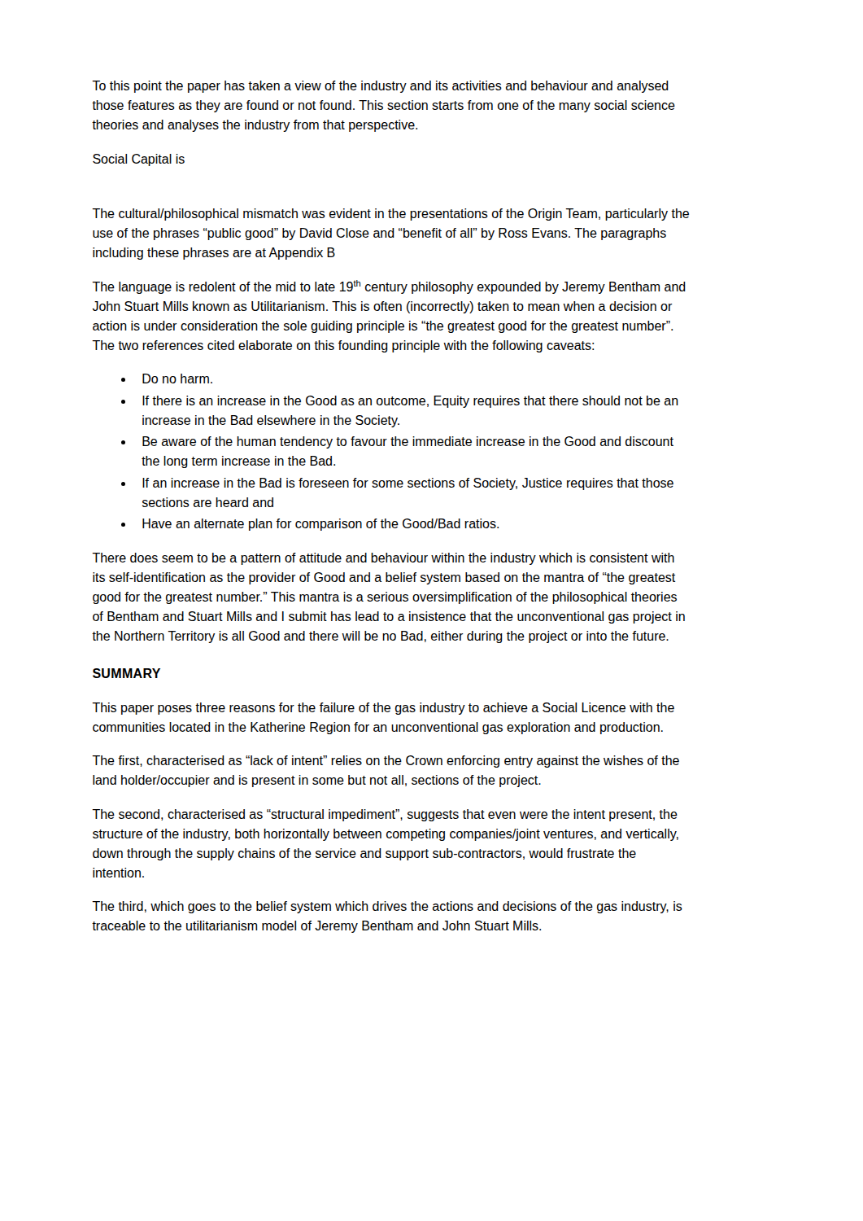To this point the paper has taken a view of the industry and its activities and behaviour and analysed those features as they are found or not found. This section starts from one of the many social science theories and analyses the industry from that perspective.
Social Capital is
The cultural/philosophical mismatch was evident in the presentations of the Origin Team, particularly the use of the phrases “public good” by David Close and “benefit of all” by Ross Evans. The paragraphs including these phrases are at Appendix B
The language is redolent of the mid to late 19th century philosophy expounded by Jeremy Bentham and John Stuart Mills known as Utilitarianism. This is often (incorrectly) taken to mean when a decision or action is under consideration the sole guiding principle is “the greatest good for the greatest number”. The two references cited elaborate on this founding principle with the following caveats:
Do no harm.
If there is an increase in the Good as an outcome, Equity requires that there should not be an increase in the Bad elsewhere in the Society.
Be aware of the human tendency to favour the immediate increase in the Good and discount the long term increase in the Bad.
If an increase in the Bad is foreseen for some sections of Society, Justice requires that those sections are heard and
Have an alternate plan for comparison of the Good/Bad ratios.
There does seem to be a pattern of attitude and behaviour within the industry which is consistent with its self-identification as the provider of Good and a belief system based on the mantra of “the greatest good for the greatest number.” This mantra is a serious oversimplification of the philosophical theories of Bentham and Stuart Mills and I submit has lead to a insistence that the unconventional gas project in the Northern Territory is all Good and there will be no Bad, either during the project or into the future.
SUMMARY
This paper poses three reasons for the failure of the gas industry to achieve a Social Licence with the communities located in the Katherine Region for an unconventional gas exploration and production.
The first, characterised as “lack of intent” relies on the Crown enforcing entry against the wishes of the land holder/occupier and is present in some but not all, sections of the project.
The second, characterised as “structural impediment”, suggests that even were the intent present, the structure of the industry, both horizontally between competing companies/joint ventures, and vertically, down through the supply chains of the service and support sub-contractors, would frustrate the intention.
The third, which goes to the belief system which drives the actions and decisions of the gas industry, is traceable to the utilitarianism model of Jeremy Bentham and John Stuart Mills.